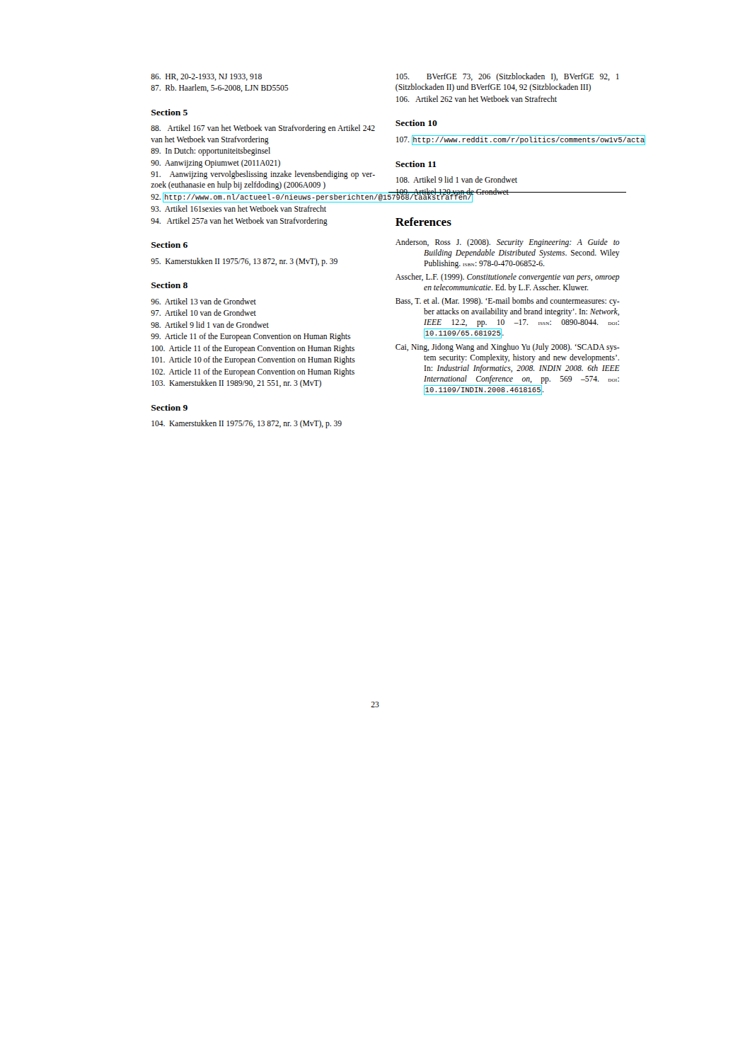86. HR, 20-2-1933, NJ 1933, 918
87. Rb. Haarlem, 5-6-2008, LJN BD5505
Section 5
88. Artikel 167 van het Wetboek van Strafvordering en Artikel 242 van het Wetboek van Strafvordering
89. In Dutch: opportuniteitsbeginsel
90. Aanwijzing Opiumwet (2011A021)
91. Aanwijzing vervolgbeslissing inzake levensbendiging op verzoek (euthanasie en hulp bij zelfdoding) (2006A009 )
92. http://www.om.nl/actueel-0/nieuws-persberichten/@157968/taakstraffen/
93. Artikel 161sexies van het Wetboek van Strafrecht
94. Artikel 257a van het Wetboek van Strafvordering
Section 6
95. Kamerstukken II 1975/76, 13 872, nr. 3 (MvT), p. 39
Section 8
96. Artikel 13 van de Grondwet
97. Artikel 10 van de Grondwet
98. Artikel 9 lid 1 van de Grondwet
99. Article 11 of the European Convention on Human Rights
100. Article 11 of the European Convention on Human Rights
101. Article 10 of the European Convention on Human Rights
102. Article 11 of the European Convention on Human Rights
103. Kamerstukken II 1989/90, 21 551, nr. 3 (MvT)
Section 9
104. Kamerstukken II 1975/76, 13 872, nr. 3 (MvT), p. 39
105. BVerfGE 73, 206 (Sitzblockaden I), BVerfGE 92, 1 (Sitzblockaden II) und BVerfGE 104, 92 (Sitzblockaden III)
106. Artikel 262 van het Wetboek van Strafrecht
Section 10
107. http://www.reddit.com/r/politics/comments/ow1v5/acta
Section 11
108. Artikel 9 lid 1 van de Grondwet
109. Artikel 120 van de Grondwet
References
Anderson, Ross J. (2008). Security Engineering: A Guide to Building Dependable Distributed Systems. Second. Wiley Publishing. isbn: 978-0-470-06852-6.
Asscher, L.F. (1999). Constitutionele convergentie van pers, omroep en telecommunicatie. Ed. by L.F. Asscher. Kluwer.
Bass, T. et al. (Mar. 1998). ‘E-mail bombs and countermeasures: cyber attacks on availability and brand integrity’. In: Network, IEEE 12.2, pp. 10 –17. issn: 0890-8044. doi: 10.1109/65.681925.
Cai, Ning, Jidong Wang and Xinghuo Yu (July 2008). ‘SCADA system security: Complexity, history and new developments’. In: Industrial Informatics, 2008. INDIN 2008. 6th IEEE International Conference on, pp. 569 –574. doi: 10.1109/INDIN.2008.4618165.
23